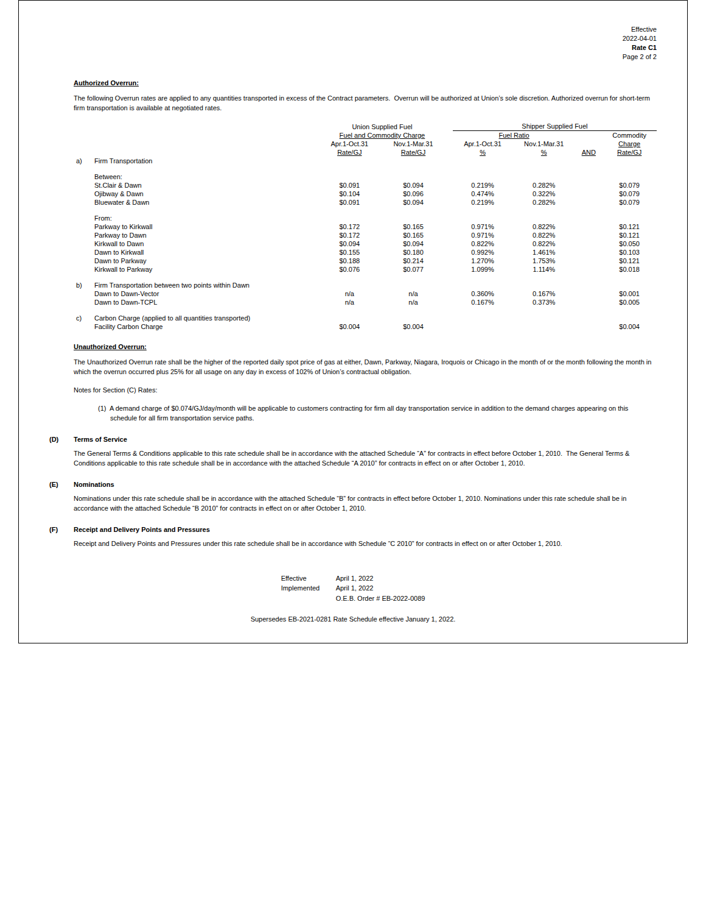Effective
2022-04-01
Rate C1
Page 2 of 2
Authorized Overrun:
The following Overrun rates are applied to any quantities transported in excess of the Contract parameters. Overrun will be authorized at Union’s sole discretion. Authorized overrun for short-term firm transportation is available at negotiated rates.
| | | Union Supplied Fuel | | Shipper Supplied Fuel |
| | | Fuel and Commodity Charge | | Fuel Ratio | | Commodity |
| | | Apr.1-Oct.31 | Nov.1-Mar.31 | | Apr.1-Oct.31 | Nov.1-Mar.31 | | Charge |
| | | Rate/GJ | Rate/GJ | | % | % | AND | Rate/GJ |
| a) | Firm Transportation | | | | | | | |
| | Between: | | | | | | | |
| | St.Clair & Dawn | $0.091 | $0.094 | | 0.219% | 0.282% | | $0.079 |
| | Ojibway & Dawn | $0.104 | $0.096 | | 0.474% | 0.322% | | $0.079 |
| | Bluewater & Dawn | $0.091 | $0.094 | | 0.219% | 0.282% | | $0.079 |
| | From: | | | | | | | |
| | Parkway to Kirkwall | $0.172 | $0.165 | | 0.971% | 0.822% | | $0.121 |
| | Parkway to Dawn | $0.172 | $0.165 | | 0.971% | 0.822% | | $0.121 |
| | Kirkwall to Dawn | $0.094 | $0.094 | | 0.822% | 0.822% | | $0.050 |
| | Dawn to Kirkwall | $0.155 | $0.180 | | 0.992% | 1.461% | | $0.103 |
| | Dawn to Parkway | $0.188 | $0.214 | | 1.270% | 1.753% | | $0.121 |
| | Kirkwall to Parkway | $0.076 | $0.077 | | 1.099% | 1.114% | | $0.018 |
| b) | Firm Transportation between two points within Dawn | | | | | | | |
| | Dawn to Dawn-Vector | n/a | n/a | | 0.360% | 0.167% | | $0.001 |
| | Dawn to Dawn-TCPL | n/a | n/a | | 0.167% | 0.373% | | $0.005 |
| c) | Carbon Charge (applied to all quantities transported) | | | | | | | |
| | Facility Carbon Charge | $0.004 | $0.004 | | | | | $0.004 |
Unauthorized Overrun:
The Unauthorized Overrun rate shall be the higher of the reported daily spot price of gas at either, Dawn, Parkway, Niagara, Iroquois or Chicago in the month of or the month following the month in which the overrun occurred plus 25% for all usage on any day in excess of 102% of Union’s contractual obligation.
Notes for Section (C) Rates:
(1) A demand charge of $0.074/GJ/day/month will be applicable to customers contracting for firm all day transportation service in addition to the demand charges appearing on this schedule for all firm transportation service paths.
(D) Terms of Service
The General Terms & Conditions applicable to this rate schedule shall be in accordance with the attached Schedule “A” for contracts in effect before October 1, 2010. The General Terms & Conditions applicable to this rate schedule shall be in accordance with the attached Schedule “A 2010” for contracts in effect on or after October 1, 2010.
(E) Nominations
Nominations under this rate schedule shall be in accordance with the attached Schedule “B” for contracts in effect before October 1, 2010. Nominations under this rate schedule shall be in accordance with the attached Schedule “B 2010” for contracts in effect on or after October 1, 2010.
(F) Receipt and Delivery Points and Pressures
Receipt and Delivery Points and Pressures under this rate schedule shall be in accordance with Schedule “C 2010” for contracts in effect on or after October 1, 2010.
Effective April 1, 2022
Implemented April 1, 2022
O.E.B. Order # EB-2022-0089
Supersedes EB-2021-0281 Rate Schedule effective January 1, 2022.